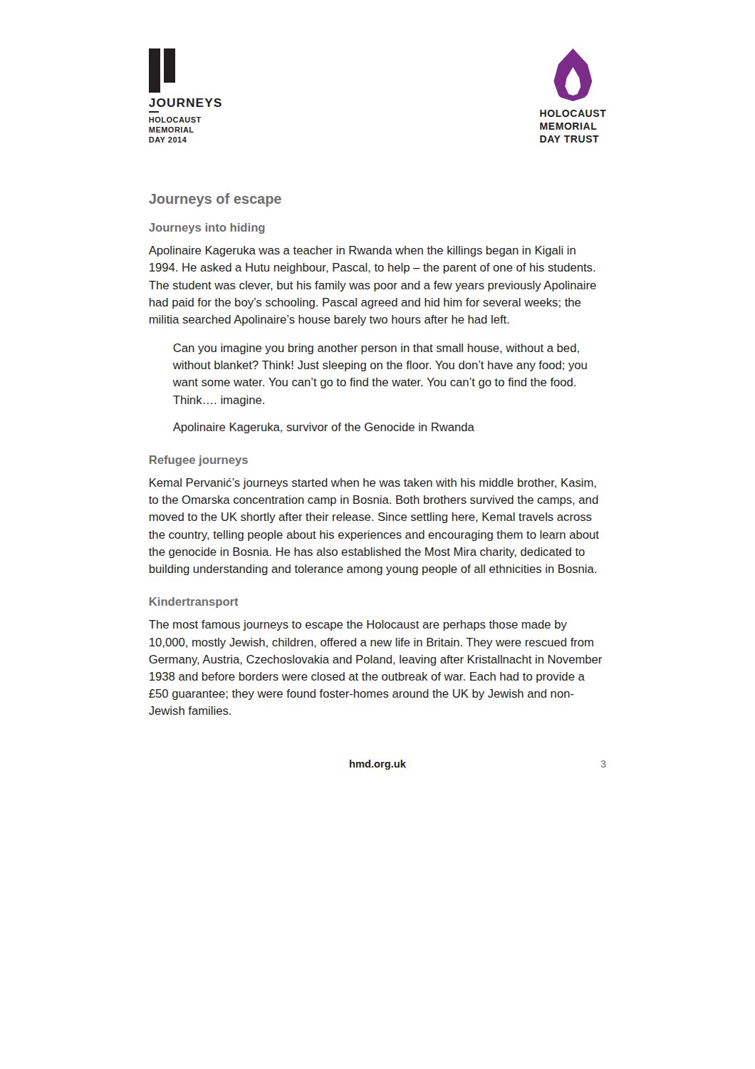JOURNEYS
HOLOCAUST
MEMORIAL
DAY 2014
HOLOCAUST
MEMORIAL
DAY TRUST
Journeys of escape
Journeys into hiding
Apolinaire Kageruka was a teacher in Rwanda when the killings began in Kigali in 1994. He asked a Hutu neighbour, Pascal, to help – the parent of one of his students. The student was clever, but his family was poor and a few years previously Apolinaire had paid for the boy’s schooling. Pascal agreed and hid him for several weeks; the militia searched Apolinaire’s house barely two hours after he had left.
Can you imagine you bring another person in that small house, without a bed, without blanket? Think! Just sleeping on the floor. You don’t have any food; you want some water. You can’t go to find the water. You can’t go to find the food. Think…. imagine.
Apolinaire Kageruka, survivor of the Genocide in Rwanda
Refugee journeys
Kemal Pervanić’s journeys started when he was taken with his middle brother, Kasim, to the Omarska concentration camp in Bosnia. Both brothers survived the camps, and moved to the UK shortly after their release. Since settling here, Kemal travels across the country, telling people about his experiences and encouraging them to learn about the genocide in Bosnia. He has also established the Most Mira charity, dedicated to building understanding and tolerance among young people of all ethnicities in Bosnia.
Kindertransport
The most famous journeys to escape the Holocaust are perhaps those made by 10,000, mostly Jewish, children, offered a new life in Britain. They were rescued from Germany, Austria, Czechoslovakia and Poland, leaving after Kristallnacht in November 1938 and before borders were closed at the outbreak of war. Each had to provide a £50 guarantee; they were found foster-homes around the UK by Jewish and non-Jewish families.
hmd.org.uk 3